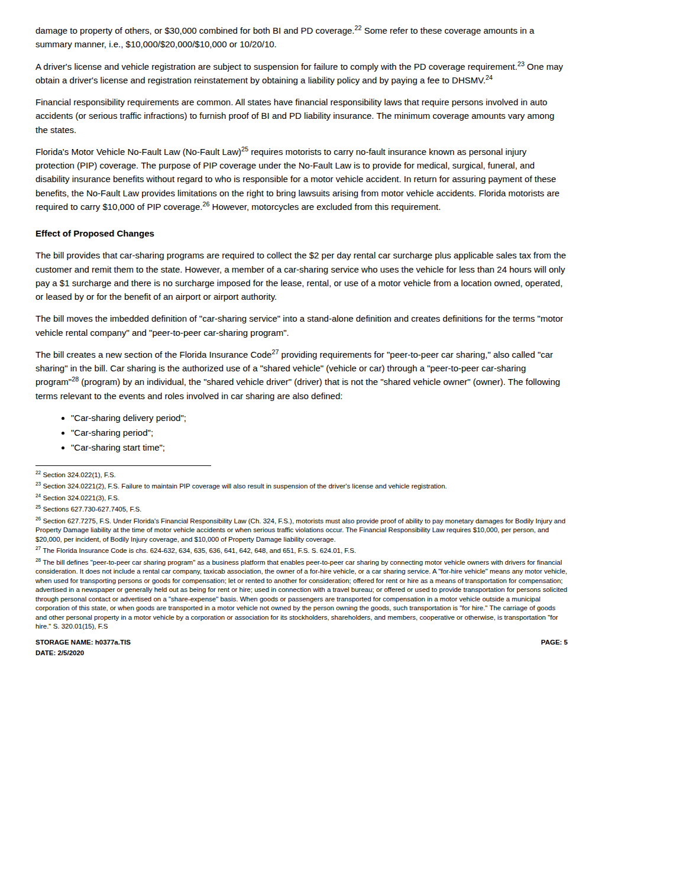damage to property of others, or $30,000 combined for both BI and PD coverage.22 Some refer to these coverage amounts in a summary manner, i.e., $10,000/$20,000/$10,000 or 10/20/10.
A driver's license and vehicle registration are subject to suspension for failure to comply with the PD coverage requirement.23 One may obtain a driver's license and registration reinstatement by obtaining a liability policy and by paying a fee to DHSMV.24
Financial responsibility requirements are common. All states have financial responsibility laws that require persons involved in auto accidents (or serious traffic infractions) to furnish proof of BI and PD liability insurance. The minimum coverage amounts vary among the states.
Florida's Motor Vehicle No-Fault Law (No-Fault Law)25 requires motorists to carry no-fault insurance known as personal injury protection (PIP) coverage. The purpose of PIP coverage under the No-Fault Law is to provide for medical, surgical, funeral, and disability insurance benefits without regard to who is responsible for a motor vehicle accident. In return for assuring payment of these benefits, the No-Fault Law provides limitations on the right to bring lawsuits arising from motor vehicle accidents. Florida motorists are required to carry $10,000 of PIP coverage.26 However, motorcycles are excluded from this requirement.
Effect of Proposed Changes
The bill provides that car-sharing programs are required to collect the $2 per day rental car surcharge plus applicable sales tax from the customer and remit them to the state. However, a member of a car-sharing service who uses the vehicle for less than 24 hours will only pay a $1 surcharge and there is no surcharge imposed for the lease, rental, or use of a motor vehicle from a location owned, operated, or leased by or for the benefit of an airport or airport authority.
The bill moves the imbedded definition of "car-sharing service" into a stand-alone definition and creates definitions for the terms "motor vehicle rental company" and "peer-to-peer car-sharing program".
The bill creates a new section of the Florida Insurance Code27 providing requirements for "peer-to-peer car sharing," also called "car sharing" in the bill. Car sharing is the authorized use of a "shared vehicle" (vehicle or car) through a "peer-to-peer car-sharing program"28 (program) by an individual, the "shared vehicle driver" (driver) that is not the "shared vehicle owner" (owner). The following terms relevant to the events and roles involved in car sharing are also defined:
"Car-sharing delivery period";
"Car-sharing period";
"Car-sharing start time";
22 Section 324.022(1), F.S.
23 Section 324.0221(2), F.S. Failure to maintain PIP coverage will also result in suspension of the driver's license and vehicle registration.
24 Section 324.0221(3), F.S.
25 Sections 627.730-627.7405, F.S.
26 Section 627.7275, F.S. Under Florida's Financial Responsibility Law (Ch. 324, F.S.), motorists must also provide proof of ability to pay monetary damages for Bodily Injury and Property Damage liability at the time of motor vehicle accidents or when serious traffic violations occur. The Financial Responsibility Law requires $10,000, per person, and $20,000, per incident, of Bodily Injury coverage, and $10,000 of Property Damage liability coverage.
27 The Florida Insurance Code is chs. 624-632, 634, 635, 636, 641, 642, 648, and 651, F.S. S. 624.01, F.S.
28 The bill defines "peer-to-peer car sharing program" as a business platform that enables peer-to-peer car sharing by connecting motor vehicle owners with drivers for financial consideration. It does not include a rental car company, taxicab association, the owner of a for-hire vehicle, or a car sharing service. A "for-hire vehicle" means any motor vehicle, when used for transporting persons or goods for compensation; let or rented to another for consideration; offered for rent or hire as a means of transportation for compensation; advertised in a newspaper or generally held out as being for rent or hire; used in connection with a travel bureau; or offered or used to provide transportation for persons solicited through personal contact or advertised on a "share-expense" basis. When goods or passengers are transported for compensation in a motor vehicle outside a municipal corporation of this state, or when goods are transported in a motor vehicle not owned by the person owning the goods, such transportation is "for hire." The carriage of goods and other personal property in a motor vehicle by a corporation or association for its stockholders, shareholders, and members, cooperative or otherwise, is transportation "for hire." S. 320.01(15), F.S
STORAGE NAME: h0377a.TIS
PAGE: 5
DATE: 2/5/2020